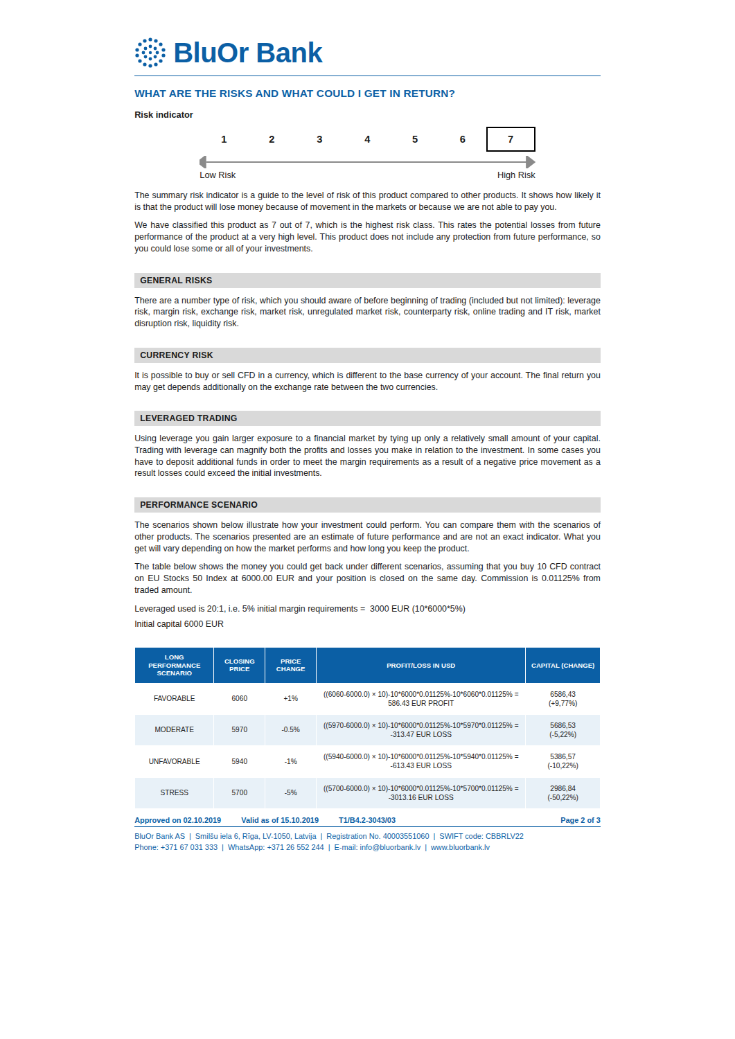BluOr Bank
WHAT ARE THE RISKS AND WHAT COULD I GET IN RETURN?
Risk indicator
| 1 | 2 | 3 | 4 | 5 | 6 | 7 |
Low Risk High Risk
The summary risk indicator is a guide to the level of risk of this product compared to other products. It shows how likely it is that the product will lose money because of movement in the markets or because we are not able to pay you.
We have classified this product as 7 out of 7, which is the highest risk class. This rates the potential losses from future performance of the product at a very high level. This product does not include any protection from future performance, so you could lose some or all of your investments.
GENERAL RISKS
There are a number type of risk, which you should aware of before beginning of trading (included but not limited): leverage risk, margin risk, exchange risk, market risk, unregulated market risk, counterparty risk, online trading and IT risk, market disruption risk, liquidity risk.
CURRENCY RISK
It is possible to buy or sell CFD in a currency, which is different to the base currency of your account. The final return you may get depends additionally on the exchange rate between the two currencies.
LEVERAGED TRADING
Using leverage you gain larger exposure to a financial market by tying up only a relatively small amount of your capital. Trading with leverage can magnify both the profits and losses you make in relation to the investment. In some cases you have to deposit additional funds in order to meet the margin requirements as a result of a negative price movement as a result losses could exceed the initial investments.
PERFORMANCE SCENARIO
The scenarios shown below illustrate how your investment could perform. You can compare them with the scenarios of other products. The scenarios presented are an estimate of future performance and are not an exact indicator. What you get will vary depending on how the market performs and how long you keep the product.
The table below shows the money you could get back under different scenarios, assuming that you buy 10 CFD contract on EU Stocks 50 Index at 6000.00 EUR and your position is closed on the same day. Commission is 0.01125% from traded amount.
Leveraged used is 20:1, i.e. 5% initial margin requirements = 3000 EUR (10*6000*5%)
Initial capital 6000 EUR
| Long performance scenario | Closing price | Price change | Profit/loss in USD | Capital (change) |
| --- | --- | --- | --- | --- |
| FAVORABLE | 6060 | +1% | ((6060-6000.0) × 10)-10*6000*0.01125%-10*6060*0.01125% = 586.43 EUR PROFIT | 6586,43 (+9,77%) |
| MODERATE | 5970 | -0.5% | ((5970-6000.0) × 10)-10*6000*0.01125%-10*5970*0.01125% = -313.47 EUR LOSS | 5686,53 (-5,22%) |
| UNFAVORABLE | 5940 | -1% | ((5940-6000.0) × 10)-10*6000*0.01125%-10*5940*0.01125% = -613.43 EUR LOSS | 5386,57 (-10,22%) |
| STRESS | 5700 | -5% | ((5700-6000.0) × 10)-10*6000*0.01125%-10*5700*0.01125% = -3013.16 EUR LOSS | 2986,84 (-50,22%) |
Approved on 02.10.2019 Valid as of 15.10.2019 T1/B4.2-3043/03
Page 2 of 3
BluOr Bank AS|Smilšu iela 6, Rīga, LV-1050, Latvija|Registration No. 40003551060|SWIFT code: CBBRLV22
Phone: +371 67 031 333|WhatsApp: +371 26 552 244|E-mail: info@bluorbank.lv|www.bluorbank.lv